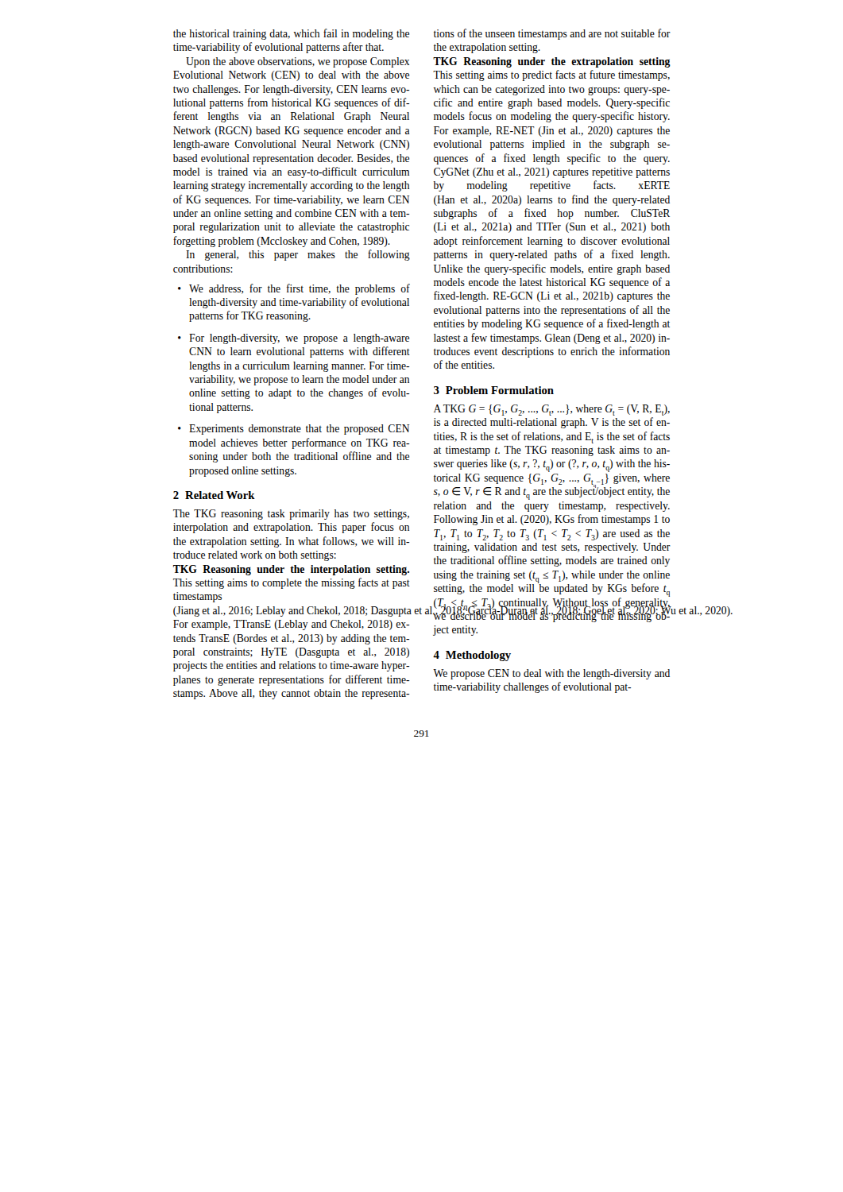the historical training data, which fail in modeling the time-variability of evolutional patterns after that.
Upon the above observations, we propose Complex Evolutional Network (CEN) to deal with the above two challenges. For length-diversity, CEN learns evolutional patterns from historical KG sequences of different lengths via an Relational Graph Neural Network (RGCN) based KG sequence encoder and a length-aware Convolutional Neural Network (CNN) based evolutional representation decoder. Besides, the model is trained via an easy-to-difficult curriculum learning strategy incrementally according to the length of KG sequences. For time-variability, we learn CEN under an online setting and combine CEN with a temporal regularization unit to alleviate the catastrophic forgetting problem (Mccloskey and Cohen, 1989).
In general, this paper makes the following contributions:
We address, for the first time, the problems of length-diversity and time-variability of evolutional patterns for TKG reasoning.
For length-diversity, we propose a length-aware CNN to learn evolutional patterns with different lengths in a curriculum learning manner. For time-variability, we propose to learn the model under an online setting to adapt to the changes of evolutional patterns.
Experiments demonstrate that the proposed CEN model achieves better performance on TKG reasoning under both the traditional offline and the proposed online settings.
2 Related Work
The TKG reasoning task primarily has two settings, interpolation and extrapolation. This paper focus on the extrapolation setting. In what follows, we will introduce related work on both settings:
TKG Reasoning under the interpolation setting. This setting aims to complete the missing facts at past timestamps (Jiang et al., 2016; Leblay and Chekol, 2018; Dasgupta et al., 2018; Garcia-Duran et al., 2018; Goel et al., 2020; Wu et al., 2020). For example, TTransE (Leblay and Chekol, 2018) extends TransE (Bordes et al., 2013) by adding the temporal constraints; HyTE (Dasgupta et al., 2018) projects the entities and relations to time-aware hyperplanes to generate representations for different timestamps. Above all, they cannot obtain the representations of the unseen timestamps and are not suitable for the extrapolation setting.
TKG Reasoning under the extrapolation setting This setting aims to predict facts at future timestamps, which can be categorized into two groups: query-specific and entire graph based models. Query-specific models focus on modeling the query-specific history. For example, RE-NET (Jin et al., 2020) captures the evolutional patterns implied in the subgraph sequences of a fixed length specific to the query. CyGNet (Zhu et al., 2021) captures repetitive patterns by modeling repetitive facts. xERTE (Han et al., 2020a) learns to find the query-related subgraphs of a fixed hop number. CluSTeR (Li et al., 2021a) and TITer (Sun et al., 2021) both adopt reinforcement learning to discover evolutional patterns in query-related paths of a fixed length. Unlike the query-specific models, entire graph based models encode the latest historical KG sequence of a fixed-length. RE-GCN (Li et al., 2021b) captures the evolutional patterns into the representations of all the entities by modeling KG sequence of a fixed-length at lastest a few timestamps. Glean (Deng et al., 2020) introduces event descriptions to enrich the information of the entities.
3 Problem Formulation
A TKG G = {G1, G2, ..., Gt, ...}, where Gt = (V, R, Et), is a directed multi-relational graph. V is the set of entities, R is the set of relations, and Et is the set of facts at timestamp t. The TKG reasoning task aims to answer queries like (s, r, ?, tq) or (?, r, o, tq) with the historical KG sequence {G1, G2, ..., Gtq−1} given, where s, o ∈ V, r ∈ R and tq are the subject/object entity, the relation and the query timestamp, respectively. Following Jin et al. (2020), KGs from timestamps 1 to T1, T1 to T2, T2 to T3 (T1 < T2 < T3) are used as the training, validation and test sets, respectively. Under the traditional offline setting, models are trained only using the training set (tq ≤ T1), while under the online setting, the model will be updated by KGs before tq (T1 < tq ≤ T3) continually. Without loss of generality, we describe our model as predicting the missing object entity.
4 Methodology
We propose CEN to deal with the length-diversity and time-variability challenges of evolutional pat-
291